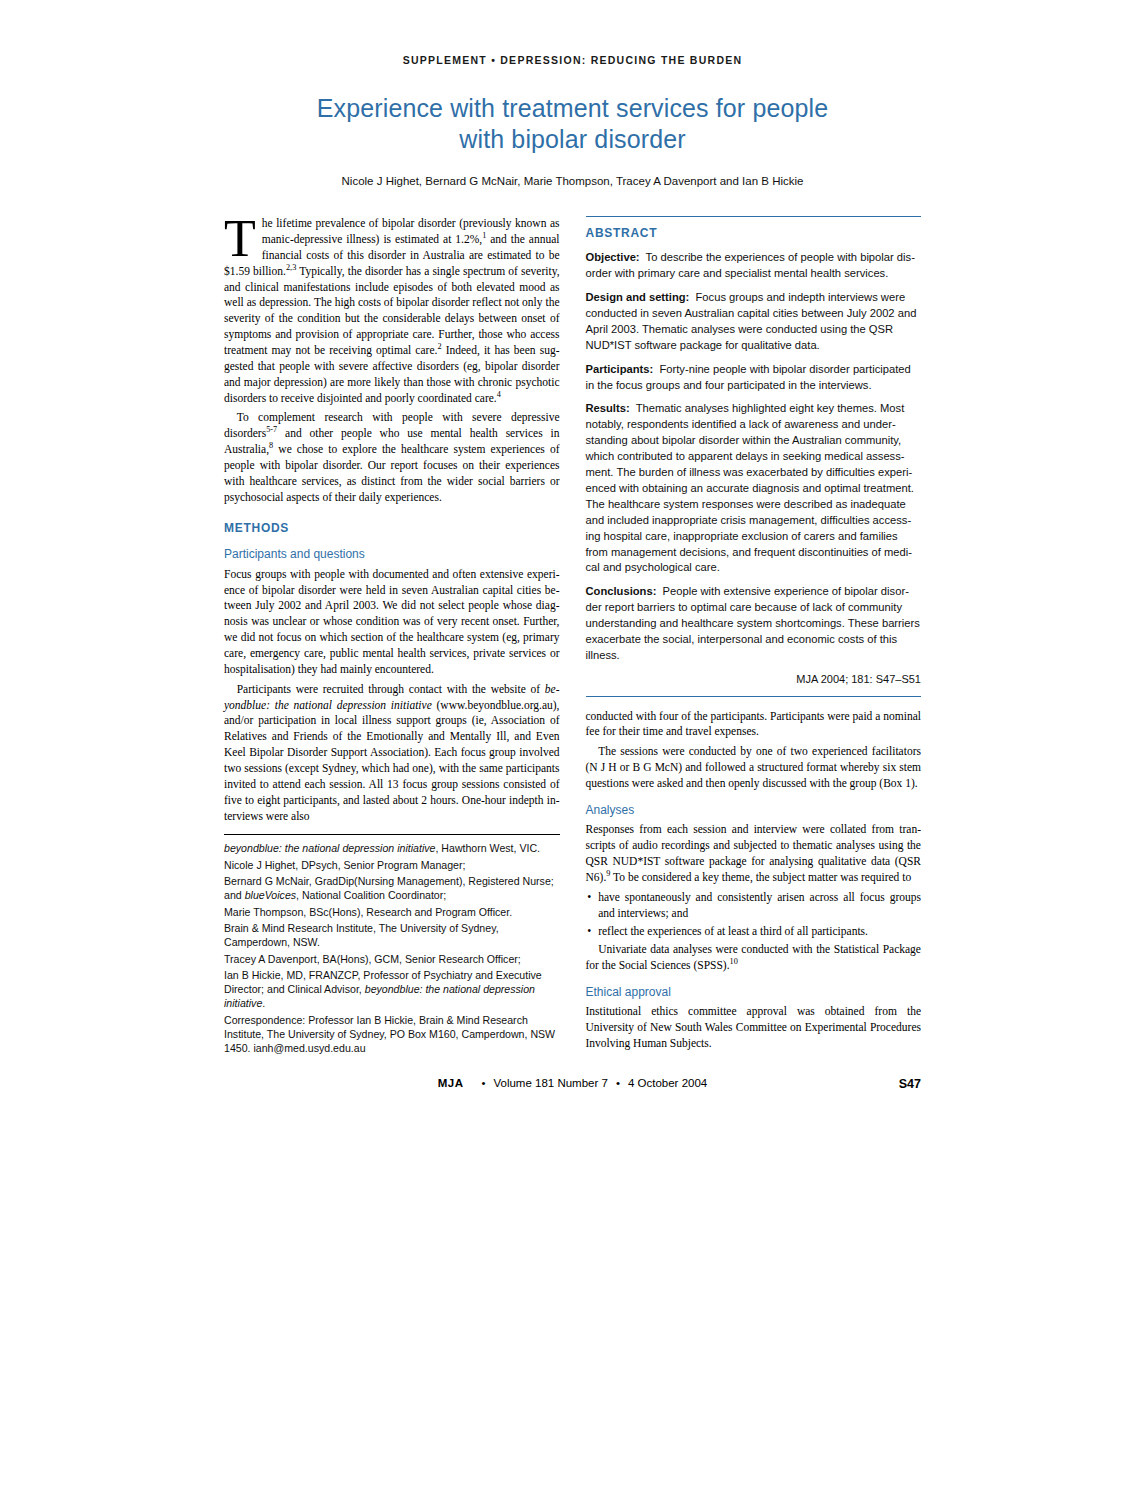SUPPLEMENT • DEPRESSION: REDUCING THE BURDEN
Experience with treatment services for people
with bipolar disorder
Nicole J Highet, Bernard G McNair, Marie Thompson, Tracey A Davenport and Ian B Hickie
The lifetime prevalence of bipolar disorder (previously known as manic-depressive illness) is estimated at 1.2%,1 and the annual financial costs of this disorder in Australia are estimated to be $1.59 billion.2,3 Typically, the disorder has a single spectrum of severity, and clinical manifestations include episodes of both elevated mood as well as depression. The high costs of bipolar disorder reflect not only the severity of the condition but the considerable delays between onset of symptoms and provision of appropriate care. Further, those who access treatment may not be receiving optimal care.2 Indeed, it has been suggested that people with severe affective disorders (eg, bipolar disorder and major depression) are more likely than those with chronic psychotic disorders to receive disjointed and poorly coordinated care.4
To complement research with people with severe depressive disorders5-7 and other people who use mental health services in Australia,8 we chose to explore the healthcare system experiences of people with bipolar disorder. Our report focuses on their experiences with healthcare services, as distinct from the wider social barriers or psychosocial aspects of their daily experiences.
Methods
Participants and questions
Focus groups with people with documented and often extensive experience of bipolar disorder were held in seven Australian capital cities between July 2002 and April 2003. We did not select people whose diagnosis was unclear or whose condition was of very recent onset. Further, we did not focus on which section of the healthcare system (eg, primary care, emergency care, public mental health services, private services or hospitalisation) they had mainly encountered.
Participants were recruited through contact with the website of beyondblue: the national depression initiative (www.beyondblue.org.au), and/or participation in local illness support groups (ie, Association of Relatives and Friends of the Emotionally and Mentally Ill, and Even Keel Bipolar Disorder Support Association). Each focus group involved two sessions (except Sydney, which had one), with the same participants invited to attend each session. All 13 focus group sessions consisted of five to eight participants, and lasted about 2 hours. One-hour indepth interviews were also
beyondblue: the national depression initiative, Hawthorn West, VIC.
Nicole J Highet, DPsych, Senior Program Manager;
Bernard G McNair, GradDip(Nursing Management), Registered Nurse; and blueVoices, National Coalition Coordinator;
Marie Thompson, BSc(Hons), Research and Program Officer.
Brain & Mind Research Institute, The University of Sydney, Camperdown, NSW.
Tracey A Davenport, BA(Hons), GCM, Senior Research Officer;
Ian B Hickie, MD, FRANZCP, Professor of Psychiatry and Executive Director; and Clinical Advisor, beyondblue: the national depression initiative.
Correspondence: Professor Ian B Hickie, Brain & Mind Research Institute, The University of Sydney, PO Box M160, Camperdown, NSW 1450. ianh@med.usyd.edu.au
ABSTRACT
Objective: To describe the experiences of people with bipolar disorder with primary care and specialist mental health services.
Design and setting: Focus groups and indepth interviews were conducted in seven Australian capital cities between July 2002 and April 2003. Thematic analyses were conducted using the QSR NUD*IST software package for qualitative data.
Participants: Forty-nine people with bipolar disorder participated in the focus groups and four participated in the interviews.
Results: Thematic analyses highlighted eight key themes. Most notably, respondents identified a lack of awareness and understanding about bipolar disorder within the Australian community, which contributed to apparent delays in seeking medical assessment. The burden of illness was exacerbated by difficulties experienced with obtaining an accurate diagnosis and optimal treatment. The healthcare system responses were described as inadequate and included inappropriate crisis management, difficulties accessing hospital care, inappropriate exclusion of carers and families from management decisions, and frequent discontinuities of medical and psychological care.
Conclusions: People with extensive experience of bipolar disorder report barriers to optimal care because of lack of community understanding and healthcare system shortcomings. These barriers exacerbate the social, interpersonal and economic costs of this illness.
MJA 2004; 181: S47–S51
conducted with four of the participants. Participants were paid a nominal fee for their time and travel expenses.
The sessions were conducted by one of two experienced facilitators (N J H or B G McN) and followed a structured format whereby six stem questions were asked and then openly discussed with the group (Box 1).
Analyses
Responses from each session and interview were collated from transcripts of audio recordings and subjected to thematic analyses using the QSR NUD*IST software package for analysing qualitative data (QSR N6).9 To be considered a key theme, the subject matter was required to
have spontaneously and consistently arisen across all focus groups and interviews; and
reflect the experiences of at least a third of all participants.
Univariate data analyses were conducted with the Statistical Package for the Social Sciences (SPSS).10
Ethical approval
Institutional ethics committee approval was obtained from the University of New South Wales Committee on Experimental Procedures Involving Human Subjects.
MJA • Volume 181 Number 7 • 4 October 2004 S47